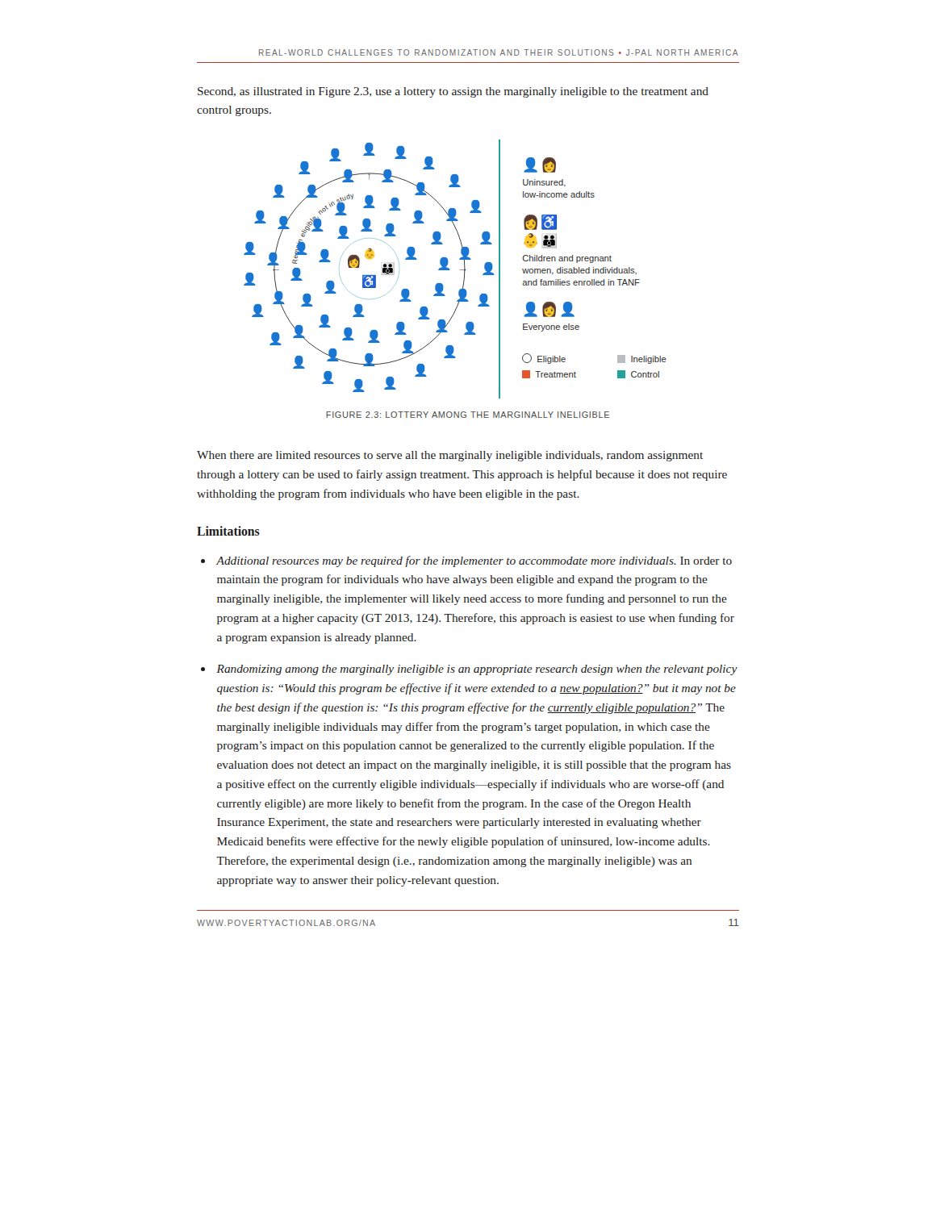Real-World Challenges to Randomization and Their Solutions • J-PAL North America
Second, as illustrated in Figure 2.3, use a lottery to assign the marginally ineligible to the treatment and control groups.
Remain eligible, not in study
👩 ♿ 👪 👶 👤 👤 👤 👤 👤 👤 👤 👤 👤 👤 👤 👤 👤 👤 👤 👤 👤 👤 👤 👤 👤 👤 👤 👤 👤 👤 👤 👤 👤 👤 👤 👤 👤 👤 👤 👤 👤 👤 👤 👤 👤 👤 👤 👤 👤 👤 👤 👤 👤 👤 👤 👤 👤 👤 👤 👤 👤 👤 👤 👤 👤 👤 ↑ → ← ↓
👤👩
Uninsured,
low-income adults
👩♿
👶👪
Children and pregnant
women, disabled individuals,
and families enrolled in TANF
👤👩👤
Everyone else
Eligible
Ineligible
Treatment
Control
Figure 2.3: Lottery among the marginally ineligible
When there are limited resources to serve all the marginally ineligible individuals, random assignment through a lottery can be used to fairly assign treatment. This approach is helpful because it does not require withholding the program from individuals who have been eligible in the past.
Limitations
Additional resources may be required for the implementer to accommodate more individuals. In order to maintain the program for individuals who have always been eligible and expand the program to the marginally ineligible, the implementer will likely need access to more funding and personnel to run the program at a higher capacity (GT 2013, 124). Therefore, this approach is easiest to use when funding for a program expansion is already planned.
Randomizing among the marginally ineligible is an appropriate research design when the relevant policy question is: “Would this program be effective if it were extended to a new population?” but it may not be the best design if the question is: “Is this program effective for the currently eligible population?” The marginally ineligible individuals may differ from the program’s target population, in which case the program’s impact on this population cannot be generalized to the currently eligible population. If the evaluation does not detect an impact on the marginally ineligible, it is still possible that the program has a positive effect on the currently eligible individuals—especially if individuals who are worse-off (and currently eligible) are more likely to benefit from the program. In the case of the Oregon Health Insurance Experiment, the state and researchers were particularly interested in evaluating whether Medicaid benefits were effective for the newly eligible population of uninsured, low-income adults. Therefore, the experimental design (i.e., randomization among the marginally ineligible) was an appropriate way to answer their policy-relevant question.
WWW.POVERTYACTIONLAB.ORG/NA 11